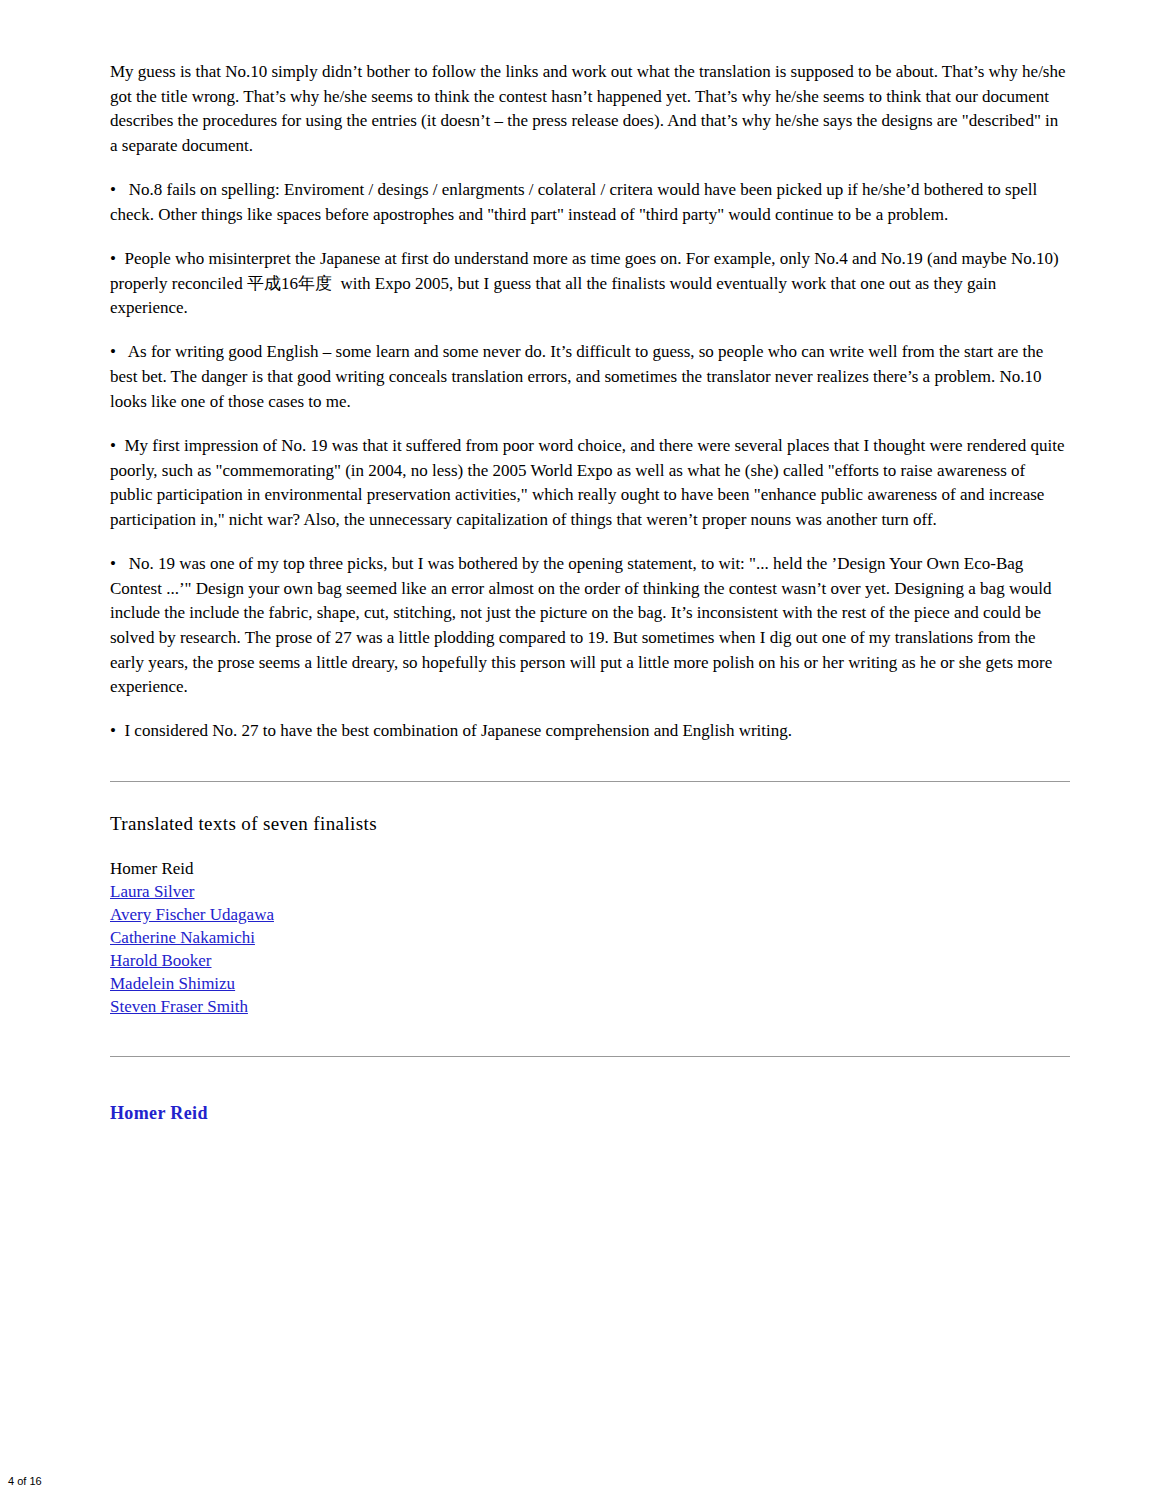My guess is that No.10 simply didn’t bother to follow the links and work out what the translation is supposed to be about. That’s why he/she got the title wrong. That’s why he/she seems to think the contest hasn’t happened yet. That’s why he/she seems to think that our document describes the procedures for using the entries (it doesn’t – the press release does). And that’s why he/she says the designs are "described" in a separate document.
• No.8 fails on spelling: Enviroment / desings / enlargments / colateral / critera would have been picked up if he/she’d bothered to spell check. Other things like spaces before apostrophes and "third part" instead of "third party" would continue to be a problem.
• People who misinterpret the Japanese at first do understand more as time goes on. For example, only No.4 and No.19 (and maybe No.10) properly reconciled 平成16年度 with Expo 2005, but I guess that all the finalists would eventually work that one out as they gain experience.
• As for writing good English – some learn and some never do. It’s difficult to guess, so people who can write well from the start are the best bet. The danger is that good writing conceals translation errors, and sometimes the translator never realizes there’s a problem. No.10 looks like one of those cases to me.
• My first impression of No. 19 was that it suffered from poor word choice, and there were several places that I thought were rendered quite poorly, such as "commemorating" (in 2004, no less) the 2005 World Expo as well as what he (she) called "efforts to raise awareness of public participation in environmental preservation activities," which really ought to have been "enhance public awareness of and increase participation in," nicht war? Also, the unnecessary capitalization of things that weren’t proper nouns was another turn off.
• No. 19 was one of my top three picks, but I was bothered by the opening statement, to wit: "... held the ’Design Your Own Eco-Bag Contest ...’" Design your own bag seemed like an error almost on the order of thinking the contest wasn’t over yet. Designing a bag would include the include the fabric, shape, cut, stitching, not just the picture on the bag. It’s inconsistent with the rest of the piece and could be solved by research. The prose of 27 was a little plodding compared to 19. But sometimes when I dig out one of my translations from the early years, the prose seems a little dreary, so hopefully this person will put a little more polish on his or her writing as he or she gets more experience.
• I considered No. 27 to have the best combination of Japanese comprehension and English writing.
Translated texts of seven finalists
Homer Reid Laura Silver Avery Fischer Udagawa Catherine Nakamichi Harold Booker Madelein Shimizu Steven Fraser Smith
Homer Reid
4 of 16